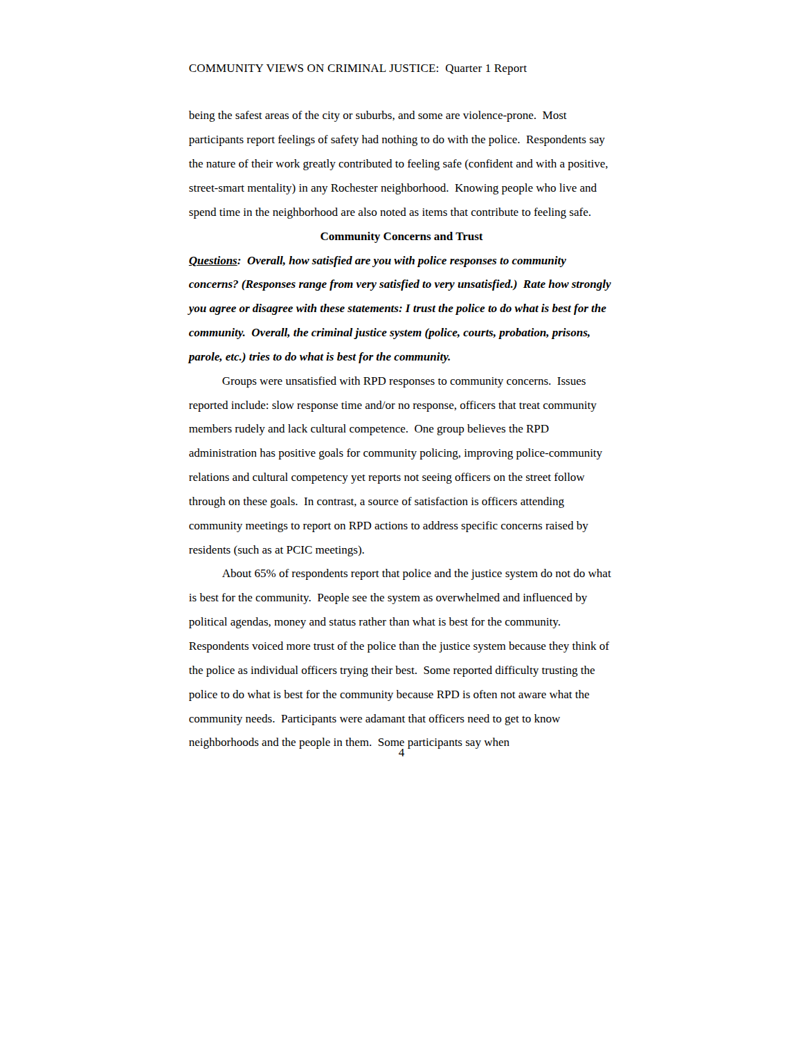COMMUNITY VIEWS ON CRIMINAL JUSTICE: Quarter 1 Report
being the safest areas of the city or suburbs, and some are violence-prone. Most participants report feelings of safety had nothing to do with the police. Respondents say the nature of their work greatly contributed to feeling safe (confident and with a positive, street-smart mentality) in any Rochester neighborhood. Knowing people who live and spend time in the neighborhood are also noted as items that contribute to feeling safe.
Community Concerns and Trust
Questions: Overall, how satisfied are you with police responses to community concerns? (Responses range from very satisfied to very unsatisfied.) Rate how strongly you agree or disagree with these statements: I trust the police to do what is best for the community. Overall, the criminal justice system (police, courts, probation, prisons, parole, etc.) tries to do what is best for the community.
Groups were unsatisfied with RPD responses to community concerns. Issues reported include: slow response time and/or no response, officers that treat community members rudely and lack cultural competence. One group believes the RPD administration has positive goals for community policing, improving police-community relations and cultural competency yet reports not seeing officers on the street follow through on these goals. In contrast, a source of satisfaction is officers attending community meetings to report on RPD actions to address specific concerns raised by residents (such as at PCIC meetings).
About 65% of respondents report that police and the justice system do not do what is best for the community. People see the system as overwhelmed and influenced by political agendas, money and status rather than what is best for the community. Respondents voiced more trust of the police than the justice system because they think of the police as individual officers trying their best. Some reported difficulty trusting the police to do what is best for the community because RPD is often not aware what the community needs. Participants were adamant that officers need to get to know neighborhoods and the people in them. Some participants say when
4